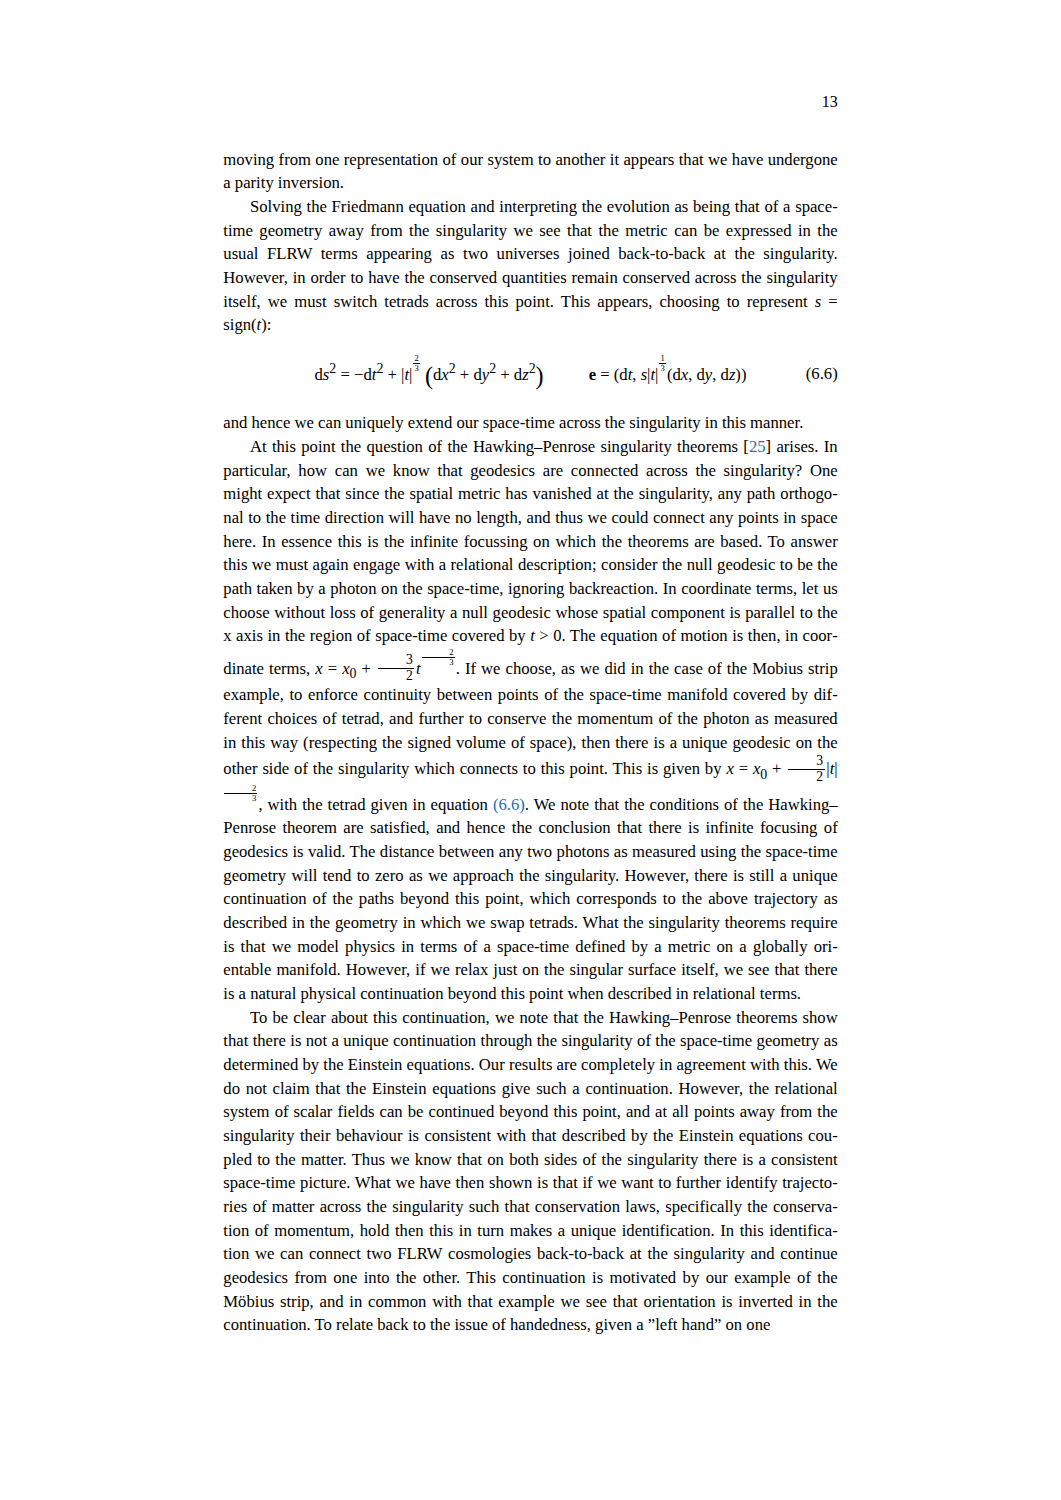13
moving from one representation of our system to another it appears that we have undergone a parity inversion.
Solving the Friedmann equation and interpreting the evolution as being that of a space-time geometry away from the singularity we see that the metric can be expressed in the usual FLRW terms appearing as two universes joined back-to-back at the singularity. However, in order to have the conserved quantities remain conserved across the singularity itself, we must switch tetrads across this point. This appears, choosing to represent s = sign(t):
ds2 = −dt2 + |t|23 (dx2 + dy2 + dz2) e = (dt, s|t|13(dx, dy, dz)) (6.6)
and hence we can uniquely extend our space-time across the singularity in this manner.
At this point the question of the Hawking–Penrose singularity theorems [25] arises. In particular, how can we know that geodesics are connected across the singularity? One might expect that since the spatial metric has vanished at the singularity, any path orthogonal to the time direction will have no length, and thus we could connect any points in space here. In essence this is the infinite focussing on which the theorems are based. To answer this we must again engage with a relational description; consider the null geodesic to be the path taken by a photon on the space-time, ignoring backreaction. In coordinate terms, let us choose without loss of generality a null geodesic whose spatial component is parallel to the x axis in the region of space-time covered by t > 0. The equation of motion is then, in coordinate terms, x = x0 + 32 t23. If we choose, as we did in the case of the Mobius strip example, to enforce continuity between points of the space-time manifold covered by different choices of tetrad, and further to conserve the momentum of the photon as measured in this way (respecting the signed volume of space), then there is a unique geodesic on the other side of the singularity which connects to this point. This is given by x = x0 + 32|t|23, with the tetrad given in equation (6.6). We note that the conditions of the Hawking–Penrose theorem are satisfied, and hence the conclusion that there is infinite focusing of geodesics is valid. The distance between any two photons as measured using the space-time geometry will tend to zero as we approach the singularity. However, there is still a unique continuation of the paths beyond this point, which corresponds to the above trajectory as described in the geometry in which we swap tetrads. What the singularity theorems require is that we model physics in terms of a space-time defined by a metric on a globally orientable manifold. However, if we relax just on the singular surface itself, we see that there is a natural physical continuation beyond this point when described in relational terms.
To be clear about this continuation, we note that the Hawking–Penrose theorems show that there is not a unique continuation through the singularity of the space-time geometry as determined by the Einstein equations. Our results are completely in agreement with this. We do not claim that the Einstein equations give such a continuation. However, the relational system of scalar fields can be continued beyond this point, and at all points away from the singularity their behaviour is consistent with that described by the Einstein equations coupled to the matter. Thus we know that on both sides of the singularity there is a consistent space-time picture. What we have then shown is that if we want to further identify trajectories of matter across the singularity such that conservation laws, specifically the conservation of momentum, hold then this in turn makes a unique identification. In this identification we can connect two FLRW cosmologies back-to-back at the singularity and continue geodesics from one into the other. This continuation is motivated by our example of the Möbius strip, and in common with that example we see that orientation is inverted in the continuation. To relate back to the issue of handedness, given a ”left hand” on one